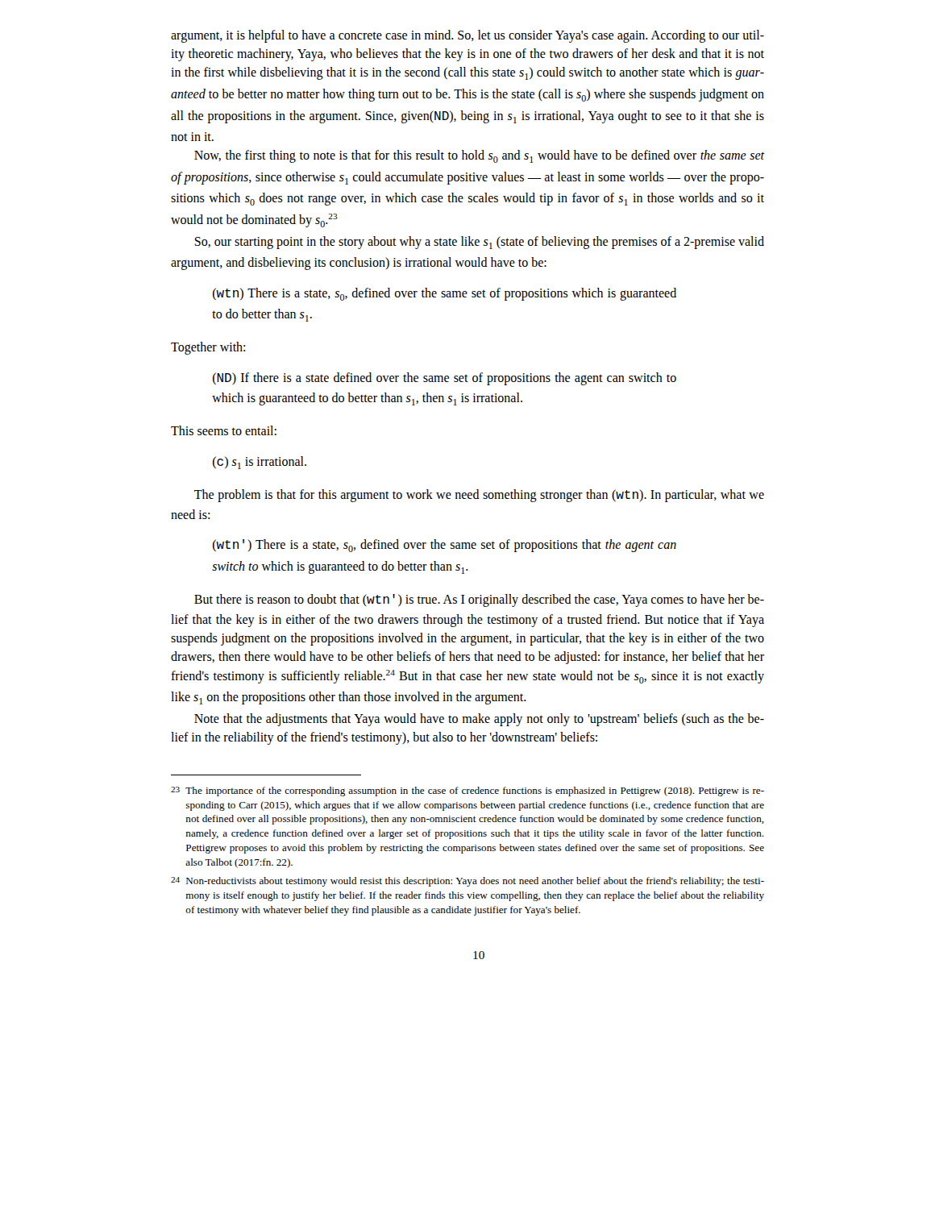argument, it is helpful to have a concrete case in mind. So, let us consider Yaya's case again. According to our utility theoretic machinery, Yaya, who believes that the key is in one of the two drawers of her desk and that it is not in the first while disbelieving that it is in the second (call this state s1) could switch to another state which is guaranteed to be better no matter how thing turn out to be. This is the state (call is s0) where she suspends judgment on all the propositions in the argument. Since, given(ND), being in s1 is irrational, Yaya ought to see to it that she is not in it.
Now, the first thing to note is that for this result to hold s0 and s1 would have to be defined over the same set of propositions, since otherwise s1 could accumulate positive values — at least in some worlds — over the propositions which s0 does not range over, in which case the scales would tip in favor of s1 in those worlds and so it would not be dominated by s0.23
So, our starting point in the story about why a state like s1 (state of believing the premises of a 2-premise valid argument, and disbelieving its conclusion) is irrational would have to be:
(wtn) There is a state, s0, defined over the same set of propositions which is guaranteed to do better than s1.
Together with:
(ND) If there is a state defined over the same set of propositions the agent can switch to which is guaranteed to do better than s1, then s1 is irrational.
This seems to entail:
(c) s1 is irrational.
The problem is that for this argument to work we need something stronger than (wtn). In particular, what we need is:
(wtn') There is a state, s0, defined over the same set of propositions that the agent can switch to which is guaranteed to do better than s1.
But there is reason to doubt that (wtn') is true. As I originally described the case, Yaya comes to have her belief that the key is in either of the two drawers through the testimony of a trusted friend. But notice that if Yaya suspends judgment on the propositions involved in the argument, in particular, that the key is in either of the two drawers, then there would have to be other beliefs of hers that need to be adjusted: for instance, her belief that her friend's testimony is sufficiently reliable.24 But in that case her new state would not be s0, since it is not exactly like s1 on the propositions other than those involved in the argument.
Note that the adjustments that Yaya would have to make apply not only to 'upstream' beliefs (such as the belief in the reliability of the friend's testimony), but also to her 'downstream' beliefs:
23 The importance of the corresponding assumption in the case of credence functions is emphasized in Pettigrew (2018). Pettigrew is responding to Carr (2015), which argues that if we allow comparisons between partial credence functions (i.e., credence function that are not defined over all possible propositions), then any non-omniscient credence function would be dominated by some credence function, namely, a credence function defined over a larger set of propositions such that it tips the utility scale in favor of the latter function. Pettigrew proposes to avoid this problem by restricting the comparisons between states defined over the same set of propositions. See also Talbot (2017:fn. 22).
24 Non-reductivists about testimony would resist this description: Yaya does not need another belief about the friend's reliability; the testimony is itself enough to justify her belief. If the reader finds this view compelling, then they can replace the belief about the reliability of testimony with whatever belief they find plausible as a candidate justifier for Yaya's belief.
10